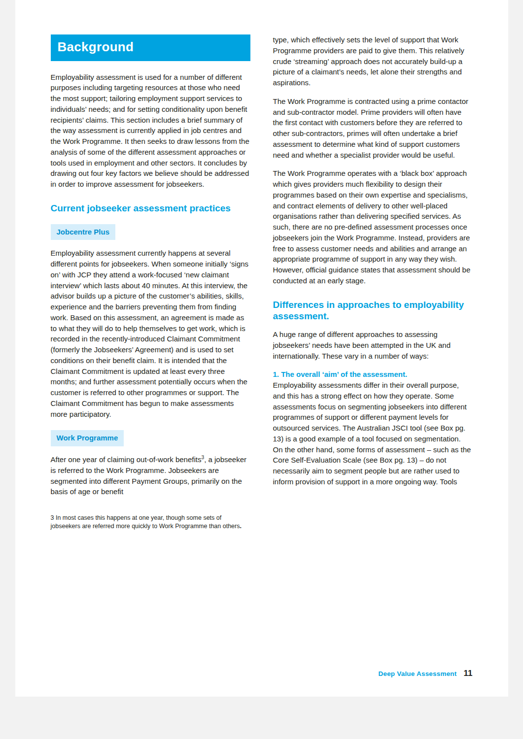Background
Employability assessment is used for a number of different purposes including targeting resources at those who need the most support; tailoring employment support services to individuals’ needs; and for setting conditionality upon benefit recipients’ claims. This section includes a brief summary of the way assessment is currently applied in job centres and the Work Programme. It then seeks to draw lessons from the analysis of some of the different assessment approaches or tools used in employment and other sectors. It concludes by drawing out four key factors we believe should be addressed in order to improve assessment for jobseekers.
Current jobseeker assessment practices
Jobcentre Plus
Employability assessment currently happens at several different points for jobseekers. When someone initially ‘signs on’ with JCP they attend a work-focused ‘new claimant interview’ which lasts about 40 minutes. At this interview, the advisor builds up a picture of the customer’s abilities, skills, experience and the barriers preventing them from finding work. Based on this assessment, an agreement is made as to what they will do to help themselves to get work, which is recorded in the recently-introduced Claimant Commitment (formerly the Jobseekers’ Agreement) and is used to set conditions on their benefit claim. It is intended that the Claimant Commitment is updated at least every three months; and further assessment potentially occurs when the customer is referred to other programmes or support. The Claimant Commitment has begun to make assessments more participatory.
Work Programme
After one year of claiming out-of-work benefits3, a jobseeker is referred to the Work Programme. Jobseekers are segmented into different Payment Groups, primarily on the basis of age or benefit
3 In most cases this happens at one year, though some sets of jobseekers are referred more quickly to Work Programme than others.
type, which effectively sets the level of support that Work Programme providers are paid to give them. This relatively crude ‘streaming’ approach does not accurately build-up a picture of a claimant’s needs, let alone their strengths and aspirations.
The Work Programme is contracted using a prime contactor and sub-contractor model. Prime providers will often have the first contact with customers before they are referred to other sub-contractors, primes will often undertake a brief assessment to determine what kind of support customers need and whether a specialist provider would be useful.
The Work Programme operates with a ‘black box’ approach which gives providers much flexibility to design their programmes based on their own expertise and specialisms, and contract elements of delivery to other well-placed organisations rather than delivering specified services. As such, there are no pre-defined assessment processes once jobseekers join the Work Programme. Instead, providers are free to assess customer needs and abilities and arrange an appropriate programme of support in any way they wish. However, official guidance states that assessment should be conducted at an early stage.
Differences in approaches to employability assessment.
A huge range of different approaches to assessing jobseekers’ needs have been attempted in the UK and internationally. These vary in a number of ways:
1. The overall ‘aim’ of the assessment.
Employability assessments differ in their overall purpose, and this has a strong effect on how they operate. Some assessments focus on segmenting jobseekers into different programmes of support or different payment levels for outsourced services. The Australian JSCI tool (see Box pg. 13) is a good example of a tool focused on segmentation. On the other hand, some forms of assessment – such as the Core Self-Evaluation Scale (see Box pg. 13) – do not necessarily aim to segment people but are rather used to inform provision of support in a more ongoing way. Tools
Deep Value Assessment 11